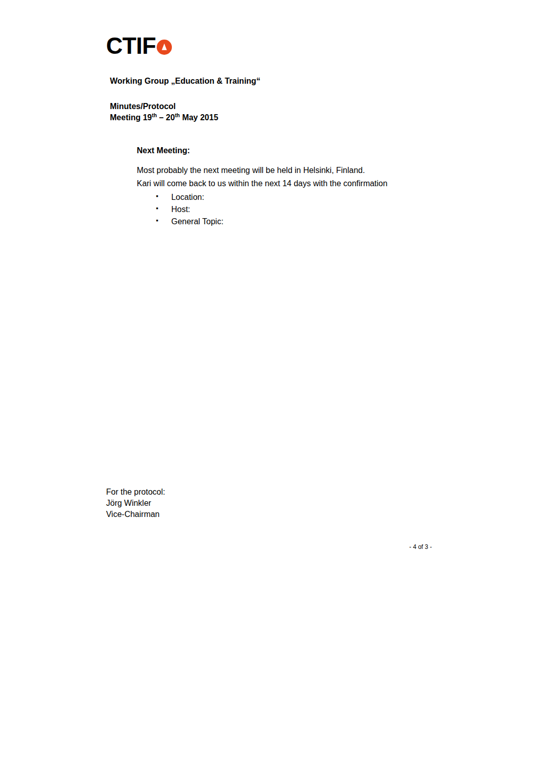CTIF
Working Group „Education & Training“
Minutes/Protocol
Meeting 19th – 20th May 2015
Next Meeting:
Most probably the next meeting will be held in Helsinki, Finland.
Kari will come back to us within the next 14 days with the confirmation
Location:
Host:
General Topic:
For the protocol:
Jörg Winkler
Vice-Chairman
- 4 of 3 -